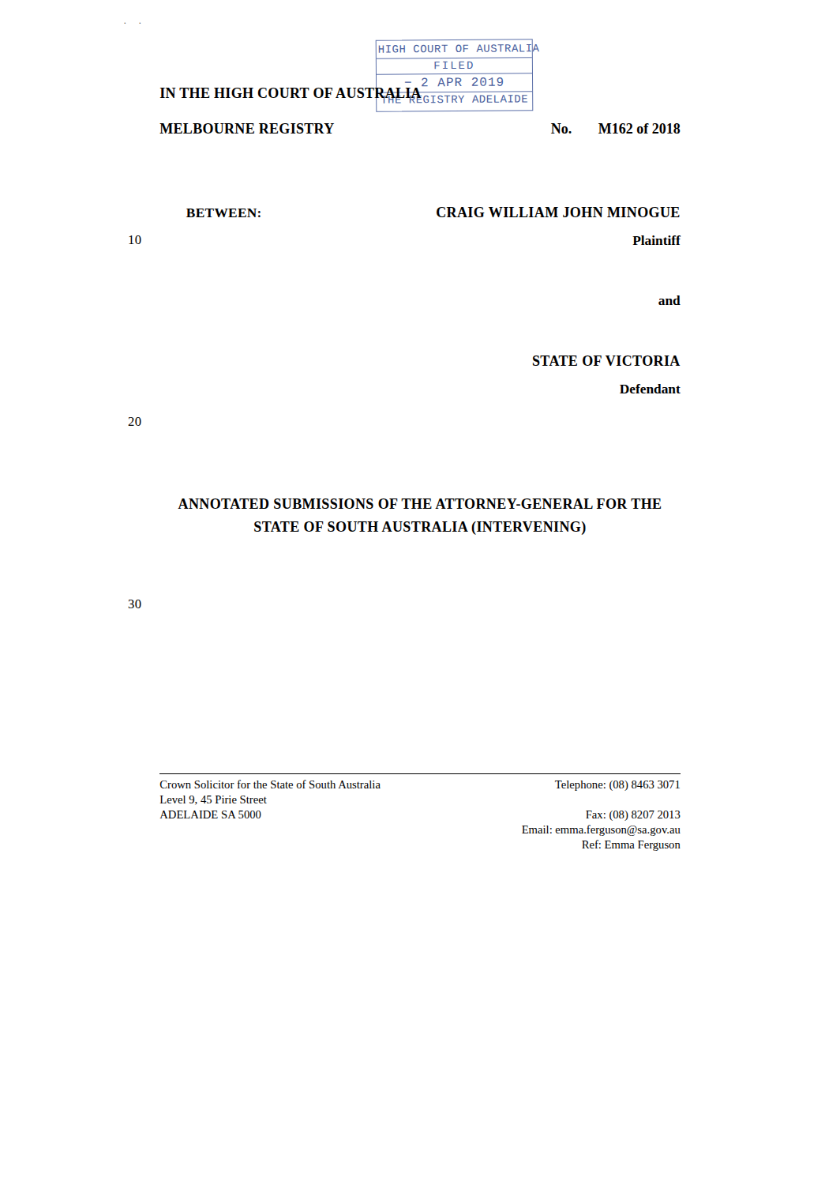· ·
10
20
30
HIGH COURT OF AUSTRALIA
FILED
− 2 APR 2019
THE REGISTRY ADELAIDE
IN THE HIGH COURT OF AUSTRALIA
MELBOURNE REGISTRY
No. M162 of 2018
BETWEEN:
CRAIG WILLIAM JOHN MINOGUE
Plaintiff
and
STATE OF VICTORIA
Defendant
ANNOTATED SUBMISSIONS OF THE ATTORNEY-GENERAL FOR THE
STATE OF SOUTH AUSTRALIA (INTERVENING)
Crown Solicitor for the State of South Australia
Level 9, 45 Pirie Street
ADELAIDE SA 5000
Telephone: (08) 8463 3071
Fax: (08) 8207 2013
Email: emma.ferguson@sa.gov.au
Ref: Emma Ferguson